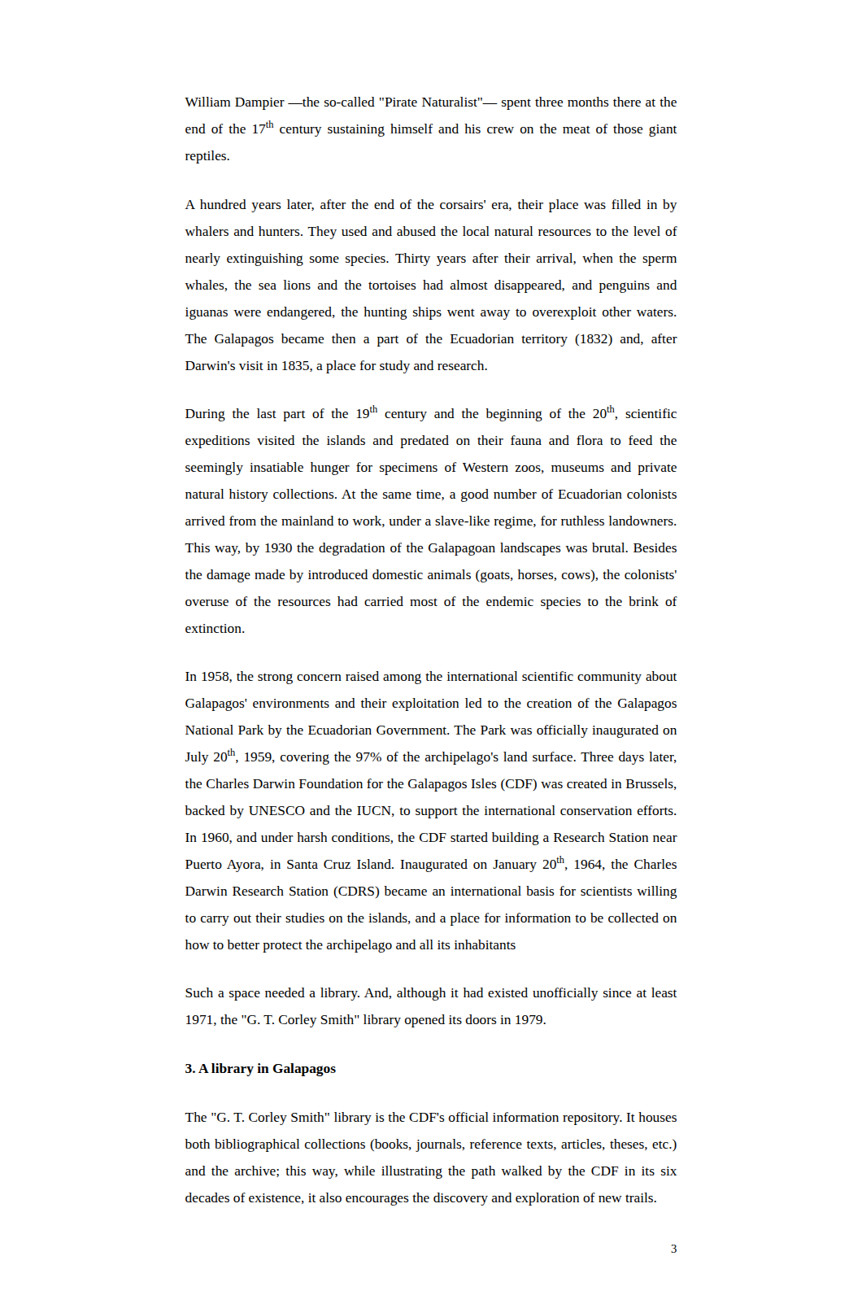William Dampier —the so-called "Pirate Naturalist"— spent three months there at the end of the 17th century sustaining himself and his crew on the meat of those giant reptiles.
A hundred years later, after the end of the corsairs' era, their place was filled in by whalers and hunters. They used and abused the local natural resources to the level of nearly extinguishing some species. Thirty years after their arrival, when the sperm whales, the sea lions and the tortoises had almost disappeared, and penguins and iguanas were endangered, the hunting ships went away to overexploit other waters. The Galapagos became then a part of the Ecuadorian territory (1832) and, after Darwin's visit in 1835, a place for study and research.
During the last part of the 19th century and the beginning of the 20th, scientific expeditions visited the islands and predated on their fauna and flora to feed the seemingly insatiable hunger for specimens of Western zoos, museums and private natural history collections. At the same time, a good number of Ecuadorian colonists arrived from the mainland to work, under a slave-like regime, for ruthless landowners. This way, by 1930 the degradation of the Galapagoan landscapes was brutal. Besides the damage made by introduced domestic animals (goats, horses, cows), the colonists' overuse of the resources had carried most of the endemic species to the brink of extinction.
In 1958, the strong concern raised among the international scientific community about Galapagos' environments and their exploitation led to the creation of the Galapagos National Park by the Ecuadorian Government. The Park was officially inaugurated on July 20th, 1959, covering the 97% of the archipelago's land surface. Three days later, the Charles Darwin Foundation for the Galapagos Isles (CDF) was created in Brussels, backed by UNESCO and the IUCN, to support the international conservation efforts. In 1960, and under harsh conditions, the CDF started building a Research Station near Puerto Ayora, in Santa Cruz Island. Inaugurated on January 20th, 1964, the Charles Darwin Research Station (CDRS) became an international basis for scientists willing to carry out their studies on the islands, and a place for information to be collected on how to better protect the archipelago and all its inhabitants
Such a space needed a library. And, although it had existed unofficially since at least 1971, the "G. T. Corley Smith" library opened its doors in 1979.
3. A library in Galapagos
The "G. T. Corley Smith" library is the CDF's official information repository. It houses both bibliographical collections (books, journals, reference texts, articles, theses, etc.) and the archive; this way, while illustrating the path walked by the CDF in its six decades of existence, it also encourages the discovery and exploration of new trails.
3